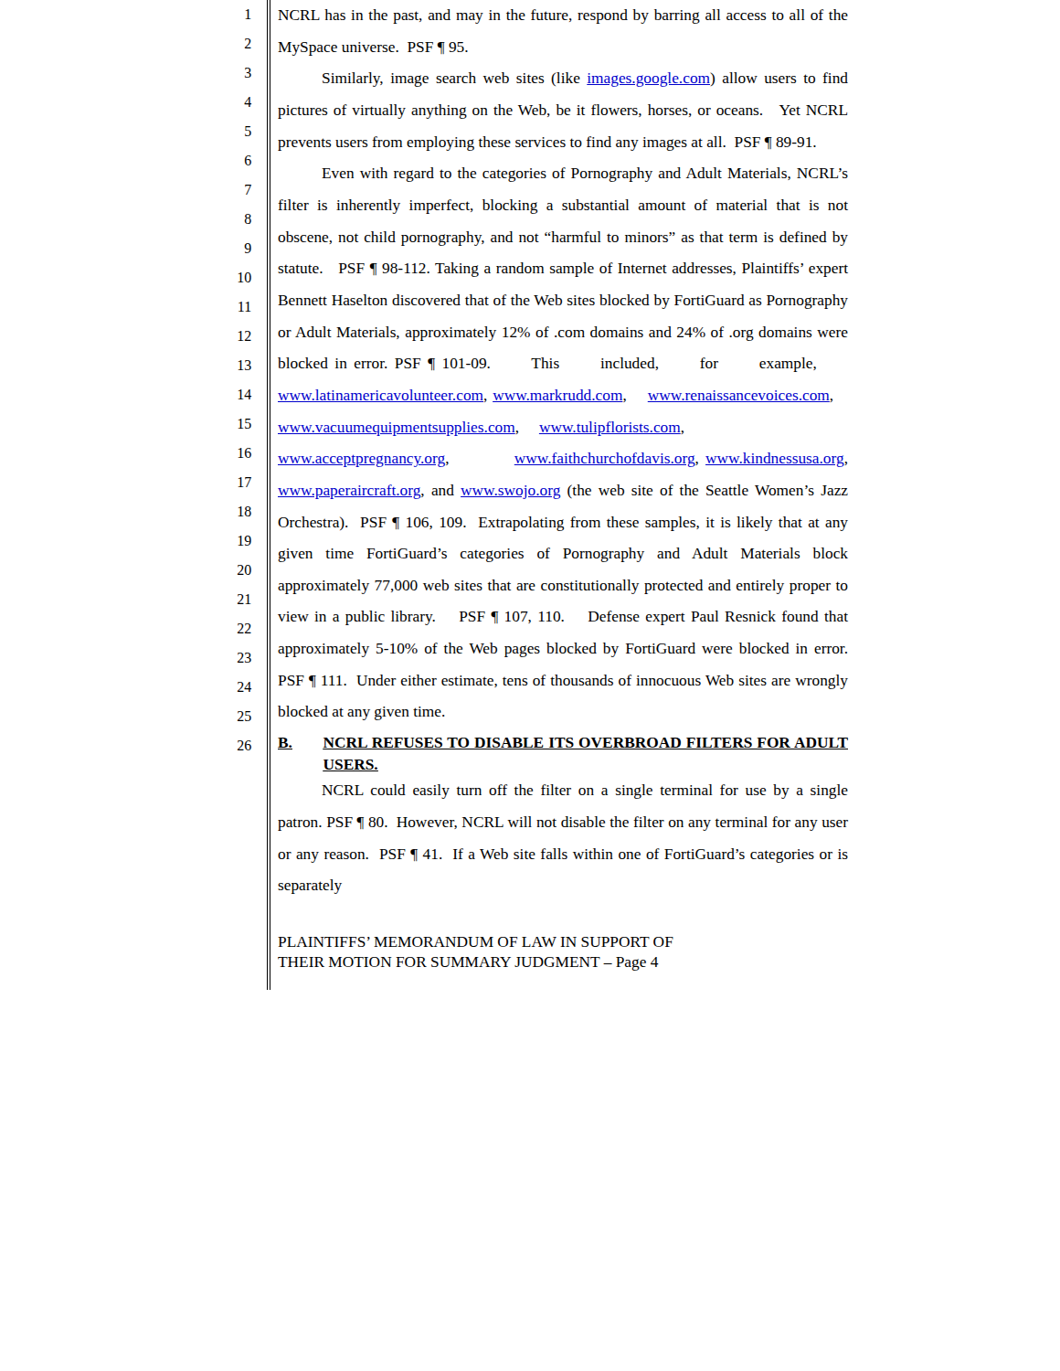1
2
3
4
5
6
7
8
9
10
11
12
13
14
15
16
17
18
19
20
21
22
23
24
25
26
NCRL has in the past, and may in the future, respond by barring all access to all of the MySpace universe. PSF ¶ 95.
Similarly, image search web sites (like images.google.com) allow users to find pictures of virtually anything on the Web, be it flowers, horses, or oceans. Yet NCRL prevents users from employing these services to find any images at all. PSF ¶ 89-91.
Even with regard to the categories of Pornography and Adult Materials, NCRL’s filter is inherently imperfect, blocking a substantial amount of material that is not obscene, not child pornography, and not “harmful to minors” as that term is defined by statute. PSF ¶ 98-112. Taking a random sample of Internet addresses, Plaintiffs’ expert Bennett Haselton discovered that of the Web sites blocked by FortiGuard as Pornography or Adult Materials, approximately 12% of .com domains and 24% of .org domains were blocked in error. PSF ¶ 101-09. This included, for example, www.latinamericavolunteer.com, www.markrudd.com, www.renaissancevoices.com, www.vacuumequipmentsupplies.com, www.tulipflorists.com, www.acceptpregnancy.org, www.faithchurchofdavis.org, www.kindnessusa.org, www.paperaircraft.org, and www.swojo.org (the web site of the Seattle Women’s Jazz Orchestra). PSF ¶ 106, 109. Extrapolating from these samples, it is likely that at any given time FortiGuard’s categories of Pornography and Adult Materials block approximately 77,000 web sites that are constitutionally protected and entirely proper to view in a public library. PSF ¶ 107, 110. Defense expert Paul Resnick found that approximately 5-10% of the Web pages blocked by FortiGuard were blocked in error. PSF ¶ 111. Under either estimate, tens of thousands of innocuous Web sites are wrongly blocked at any given time.
B. NCRL REFUSES TO DISABLE ITS OVERBROAD FILTERS FOR ADULT USERS.
NCRL could easily turn off the filter on a single terminal for use by a single patron. PSF ¶ 80. However, NCRL will not disable the filter on any terminal for any user or any reason. PSF ¶ 41. If a Web site falls within one of FortiGuard’s categories or is separately
PLAINTIFFS’ MEMORANDUM OF LAW IN SUPPORT OF
THEIR MOTION FOR SUMMARY JUDGMENT – Page 4